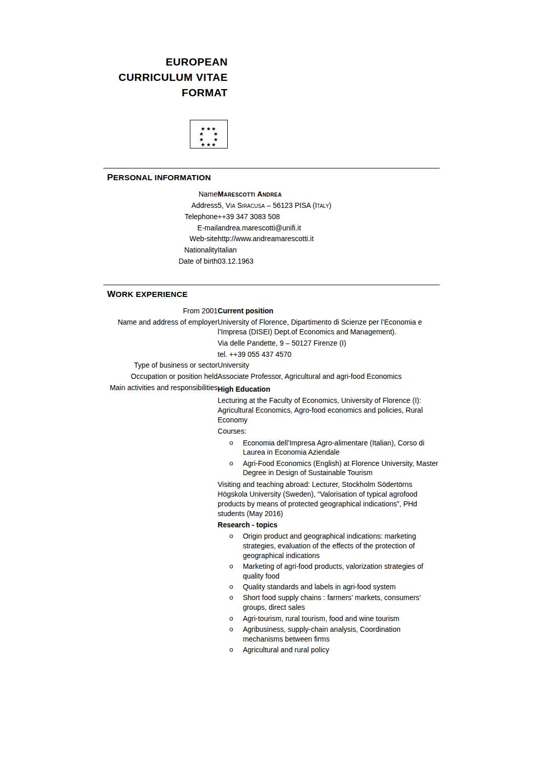EUROPEAN
CURRICULUM VITAE
FORMAT
★★★
★ ★
★ ★
★★★
PERSONAL INFORMATION
| Name | Marescotti Andrea |
| Address | 5, V ia S iracusa – 56123 PISA (I taly ) |
| Telephone | ++39 347 3083 508 |
| E-mail | andrea.marescotti@unifi.it |
| Web-site | http://www.andreamarescotti.it |
| Nationality | Italian |
| Date of birth | 03.12.1963 |
WORK EXPERIENCE
| From 2001 | Current position |
| Name and address of employer | University of Florence, Dipartimento di Scienze per l’Economia e l’Impresa (DISEI) Dept.of Economics and Management). |
| | Via delle Pandette, 9 – 50127 Firenze (I) |
| | tel. ++39 055 437 4570 |
| Type of business or sector | University |
| Occupation or position held | Associate Professor, Agricultural and agri-food Economics |
| Main activities and responsibilities | High Education Lecturing at the Faculty of Economics, University of Florence (I): Agricultural Economics, Agro-food economics and policies, Rural Economy Courses: Economia dell’Impresa Agro-alimentare (Italian), Corso di Laurea in Economia Aziendale Agri-Food Economics (English) at Florence University, Master Degree in Design of Sustainable Tourism Visiting and teaching abroad: Lecturer, Stockholm Södertörns Högskola University (Sweden), “Valorisation of typical agrofood products by means of protected geographical indications”, PHd students (May 2016) Research - topics Origin product and geographical indications: marketing strategies, evaluation of the effects of the protection of geographical indications Marketing of agri-food products, valorization strategies of quality food Quality standards and labels in agri-food system Short food supply chains : farmers’ markets, consumers’ groups, direct sales Agri-tourism, rural tourism, food and wine tourism Agribusiness, supply-chain analysis, Coordination mechanisms between firms Agricultural and rural policy |